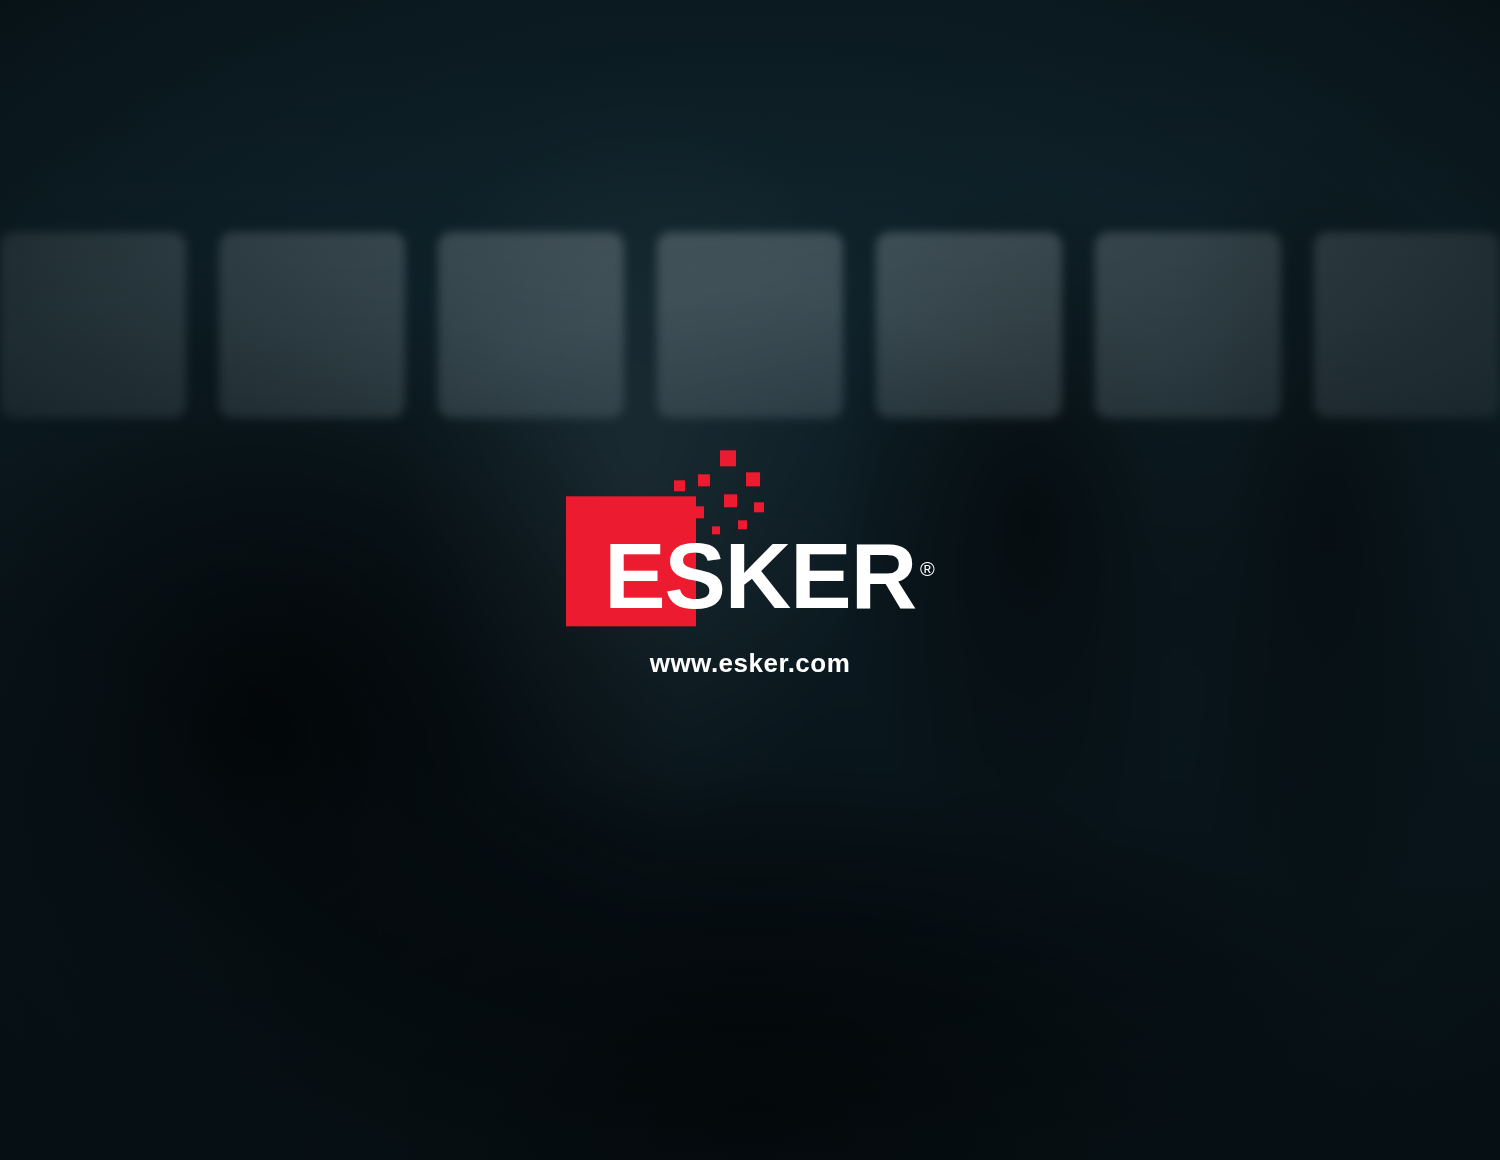ESKER®
www.esker.com